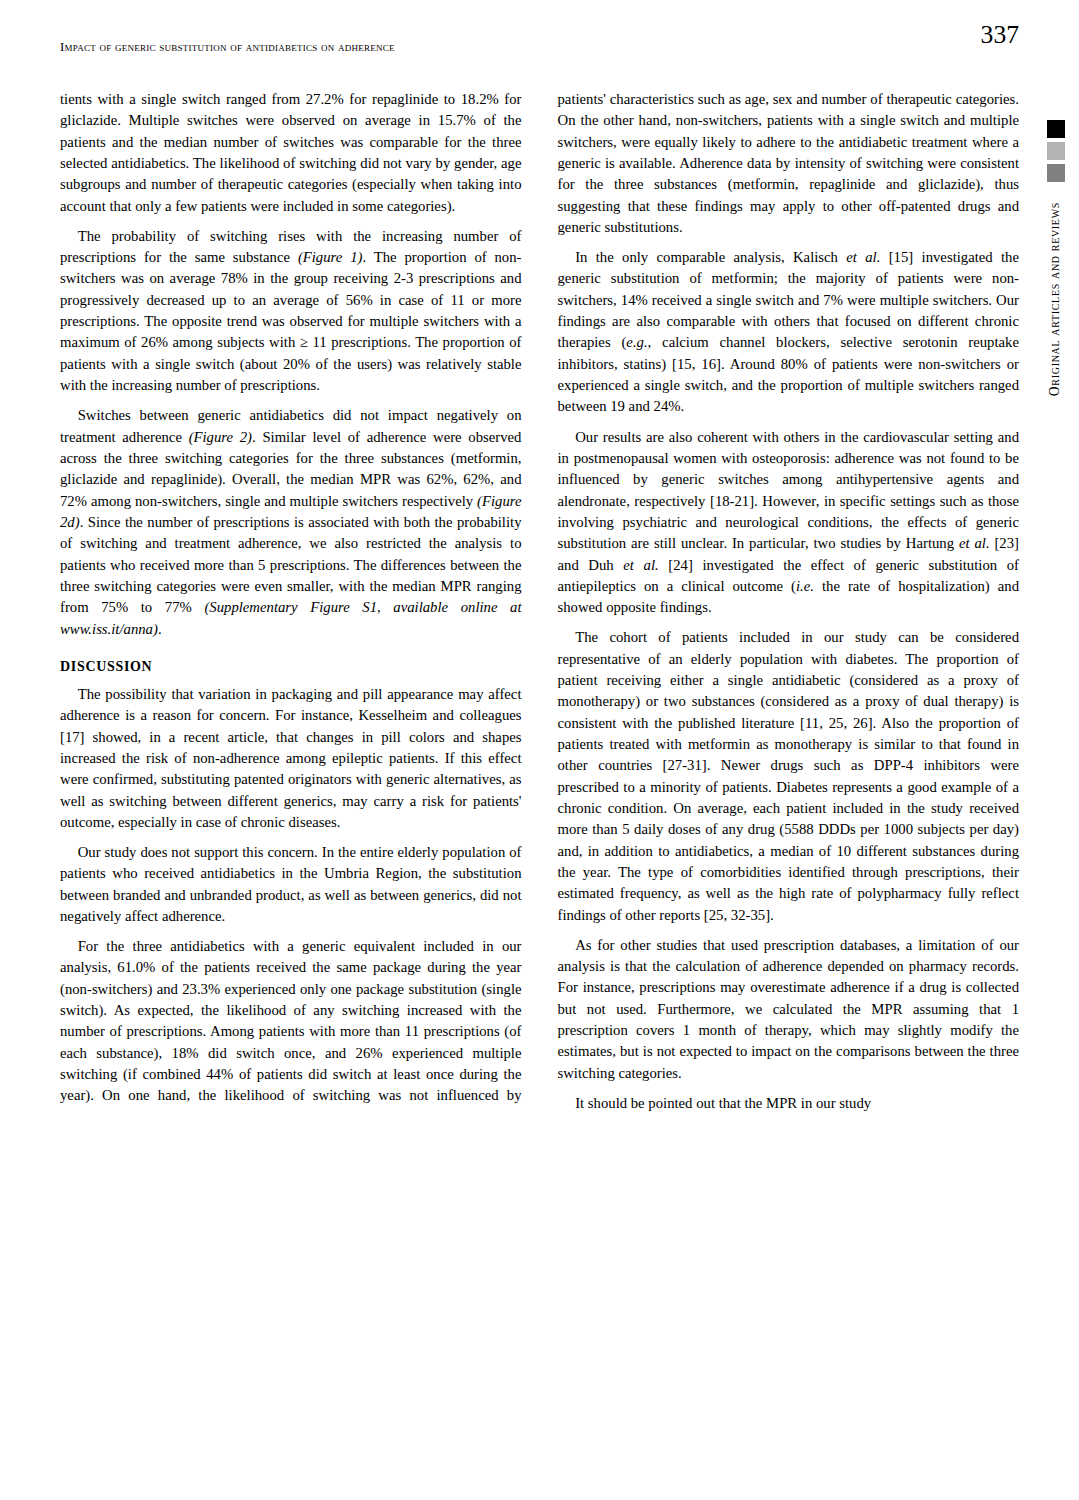337
Impact of generic substitution of antidiabetics on adherence
Original articles and reviews
tients with a single switch ranged from 27.2% for repaglinide to 18.2% for gliclazide. Multiple switches were observed on average in 15.7% of the patients and the median number of switches was comparable for the three selected antidiabetics. The likelihood of switching did not vary by gender, age subgroups and number of therapeutic categories (especially when taking into account that only a few patients were included in some categories).
The probability of switching rises with the increasing number of prescriptions for the same substance (Figure 1). The proportion of non-switchers was on average 78% in the group receiving 2-3 prescriptions and progressively decreased up to an average of 56% in case of 11 or more prescriptions. The opposite trend was observed for multiple switchers with a maximum of 26% among subjects with ≥ 11 prescriptions. The proportion of patients with a single switch (about 20% of the users) was relatively stable with the increasing number of prescriptions.
Switches between generic antidiabetics did not impact negatively on treatment adherence (Figure 2). Similar level of adherence were observed across the three switching categories for the three substances (metformin, gliclazide and repaglinide). Overall, the median MPR was 62%, 62%, and 72% among non-switchers, single and multiple switchers respectively (Figure 2d). Since the number of prescriptions is associated with both the probability of switching and treatment adherence, we also restricted the analysis to patients who received more than 5 prescriptions. The differences between the three switching categories were even smaller, with the median MPR ranging from 75% to 77% (Supplementary Figure S1, available online at www.iss.it/anna).
DISCUSSION
The possibility that variation in packaging and pill appearance may affect adherence is a reason for concern. For instance, Kesselheim and colleagues [17] showed, in a recent article, that changes in pill colors and shapes increased the risk of non-adherence among epileptic patients. If this effect were confirmed, substituting patented originators with generic alternatives, as well as switching between different generics, may carry a risk for patients' outcome, especially in case of chronic diseases.
Our study does not support this concern. In the entire elderly population of patients who received antidiabetics in the Umbria Region, the substitution between branded and unbranded product, as well as between generics, did not negatively affect adherence.
For the three antidiabetics with a generic equivalent included in our analysis, 61.0% of the patients received the same package during the year (non-switchers) and 23.3% experienced only one package substitution (single switch). As expected, the likelihood of any switching increased with the number of prescriptions. Among patients with more than 11 prescriptions (of each substance), 18% did switch once, and 26% experienced multiple switching (if combined 44% of patients did switch at least once during the year). On one hand, the likelihood of switching was not influenced by patients' characteristics such as age, sex and number of therapeutic categories. On the other hand, non-switchers, patients with a single switch and multiple switchers, were equally likely to adhere to the antidiabetic treatment where a generic is available. Adherence data by intensity of switching were consistent for the three substances (metformin, repaglinide and gliclazide), thus suggesting that these findings may apply to other off-patented drugs and generic substitutions.
In the only comparable analysis, Kalisch et al. [15] investigated the generic substitution of metformin; the majority of patients were non-switchers, 14% received a single switch and 7% were multiple switchers. Our findings are also comparable with others that focused on different chronic therapies (e.g., calcium channel blockers, selective serotonin reuptake inhibitors, statins) [15, 16]. Around 80% of patients were non-switchers or experienced a single switch, and the proportion of multiple switchers ranged between 19 and 24%.
Our results are also coherent with others in the cardiovascular setting and in postmenopausal women with osteoporosis: adherence was not found to be influenced by generic switches among antihypertensive agents and alendronate, respectively [18-21]. However, in specific settings such as those involving psychiatric and neurological conditions, the effects of generic substitution are still unclear. In particular, two studies by Hartung et al. [23] and Duh et al. [24] investigated the effect of generic substitution of antiepileptics on a clinical outcome (i.e. the rate of hospitalization) and showed opposite findings.
The cohort of patients included in our study can be considered representative of an elderly population with diabetes. The proportion of patient receiving either a single antidiabetic (considered as a proxy of monotherapy) or two substances (considered as a proxy of dual therapy) is consistent with the published literature [11, 25, 26]. Also the proportion of patients treated with metformin as monotherapy is similar to that found in other countries [27-31]. Newer drugs such as DPP-4 inhibitors were prescribed to a minority of patients. Diabetes represents a good example of a chronic condition. On average, each patient included in the study received more than 5 daily doses of any drug (5588 DDDs per 1000 subjects per day) and, in addition to antidiabetics, a median of 10 different substances during the year. The type of comorbidities identified through prescriptions, their estimated frequency, as well as the high rate of polypharmacy fully reflect findings of other reports [25, 32-35].
As for other studies that used prescription databases, a limitation of our analysis is that the calculation of adherence depended on pharmacy records. For instance, prescriptions may overestimate adherence if a drug is collected but not used. Furthermore, we calculated the MPR assuming that 1 prescription covers 1 month of therapy, which may slightly modify the estimates, but is not expected to impact on the comparisons between the three switching categories.
It should be pointed out that the MPR in our study